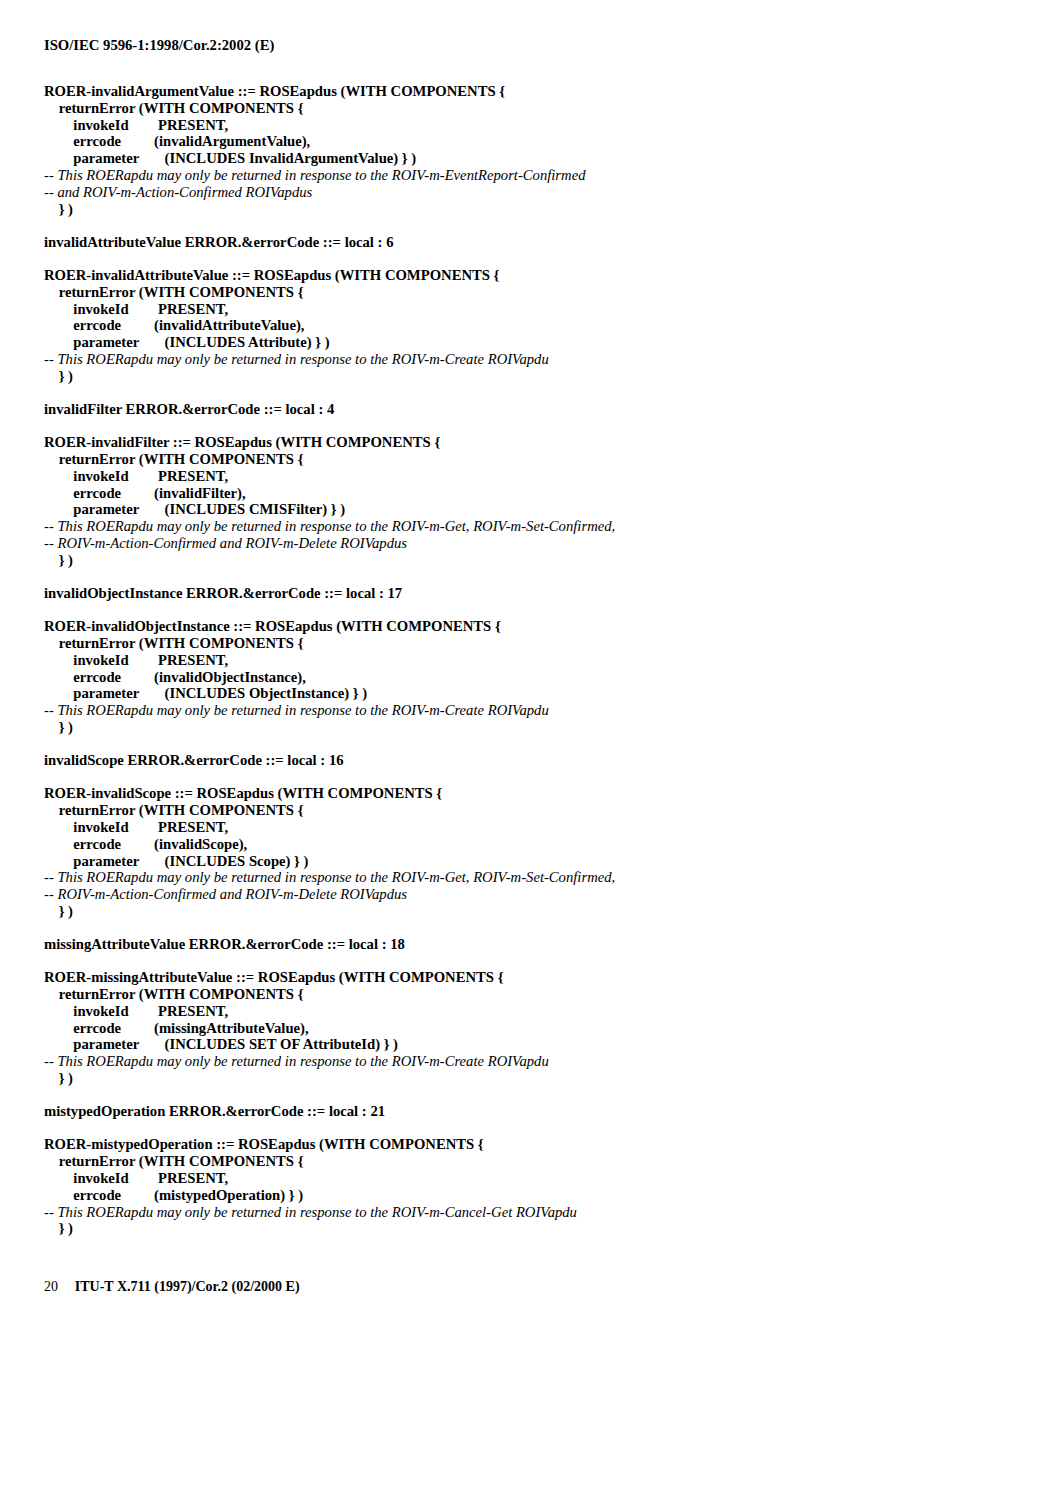ISO/IEC 9596-1:1998/Cor.2:2002 (E)
ROER-invalidArgumentValue ::= ROSEapdus (WITH COMPONENTS { returnError (WITH COMPONENTS { invokeId PRESENT, errcode (invalidArgumentValue), parameter (INCLUDES InvalidArgumentValue) } )
-- This ROERapdu may only be returned in response to the ROIV-m-EventReport-Confirmed -- and ROIV-m-Action-Confirmed ROIVapdus
} )
invalidAttributeValue ERROR.&errorCode ::= local : 6
ROER-invalidAttributeValue ::= ROSEapdus (WITH COMPONENTS { returnError (WITH COMPONENTS { invokeId PRESENT, errcode (invalidAttributeValue), parameter (INCLUDES Attribute) } )
-- This ROERapdu may only be returned in response to the ROIV-m-Create ROIVapdu
} )
invalidFilter ERROR.&errorCode ::= local : 4
ROER-invalidFilter ::= ROSEapdus (WITH COMPONENTS { returnError (WITH COMPONENTS { invokeId PRESENT, errcode (invalidFilter), parameter (INCLUDES CMISFilter) } )
-- This ROERapdu may only be returned in response to the ROIV-m-Get, ROIV-m-Set-Confirmed, -- ROIV-m-Action-Confirmed and ROIV-m-Delete ROIVapdus
} )
invalidObjectInstance ERROR.&errorCode ::= local : 17
ROER-invalidObjectInstance ::= ROSEapdus (WITH COMPONENTS { returnError (WITH COMPONENTS { invokeId PRESENT, errcode (invalidObjectInstance), parameter (INCLUDES ObjectInstance) } )
-- This ROERapdu may only be returned in response to the ROIV-m-Create ROIVapdu
} )
invalidScope ERROR.&errorCode ::= local : 16
ROER-invalidScope ::= ROSEapdus (WITH COMPONENTS { returnError (WITH COMPONENTS { invokeId PRESENT, errcode (invalidScope), parameter (INCLUDES Scope) } )
-- This ROERapdu may only be returned in response to the ROIV-m-Get, ROIV-m-Set-Confirmed, -- ROIV-m-Action-Confirmed and ROIV-m-Delete ROIVapdus
} )
missingAttributeValue ERROR.&errorCode ::= local : 18
ROER-missingAttributeValue ::= ROSEapdus (WITH COMPONENTS { returnError (WITH COMPONENTS { invokeId PRESENT, errcode (missingAttributeValue), parameter (INCLUDES SET OF AttributeId) } )
-- This ROERapdu may only be returned in response to the ROIV-m-Create ROIVapdu
} )
mistypedOperation ERROR.&errorCode ::= local : 21
ROER-mistypedOperation ::= ROSEapdus (WITH COMPONENTS { returnError (WITH COMPONENTS { invokeId PRESENT, errcode (mistypedOperation) } )
-- This ROERapdu may only be returned in response to the ROIV-m-Cancel-Get ROIVapdu
} )
20 ITU-T X.711 (1997)/Cor.2 (02/2000 E)